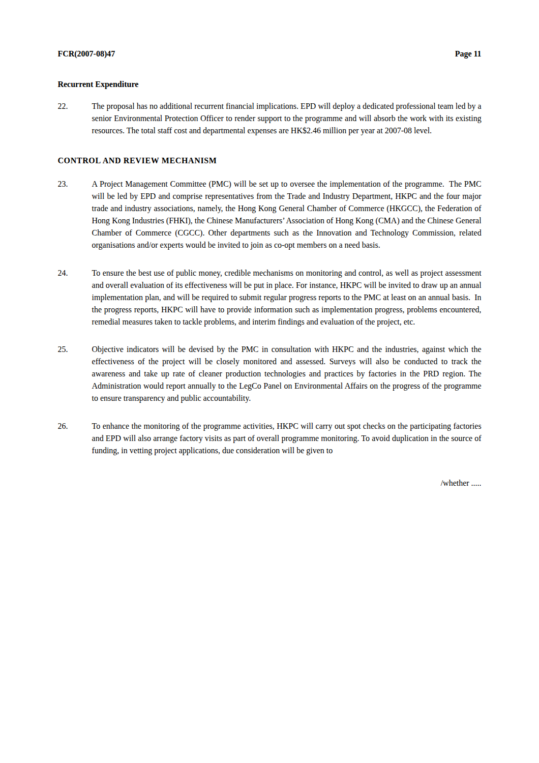FCR(2007-08)47 Page 11
Recurrent Expenditure
22. The proposal has no additional recurrent financial implications. EPD will deploy a dedicated professional team led by a senior Environmental Protection Officer to render support to the programme and will absorb the work with its existing resources. The total staff cost and departmental expenses are HK$2.46 million per year at 2007-08 level.
CONTROL AND REVIEW MECHANISM
23. A Project Management Committee (PMC) will be set up to oversee the implementation of the programme. The PMC will be led by EPD and comprise representatives from the Trade and Industry Department, HKPC and the four major trade and industry associations, namely, the Hong Kong General Chamber of Commerce (HKGCC), the Federation of Hong Kong Industries (FHKI), the Chinese Manufacturers’ Association of Hong Kong (CMA) and the Chinese General Chamber of Commerce (CGCC). Other departments such as the Innovation and Technology Commission, related organisations and/or experts would be invited to join as co-opt members on a need basis.
24. To ensure the best use of public money, credible mechanisms on monitoring and control, as well as project assessment and overall evaluation of its effectiveness will be put in place. For instance, HKPC will be invited to draw up an annual implementation plan, and will be required to submit regular progress reports to the PMC at least on an annual basis. In the progress reports, HKPC will have to provide information such as implementation progress, problems encountered, remedial measures taken to tackle problems, and interim findings and evaluation of the project, etc.
25. Objective indicators will be devised by the PMC in consultation with HKPC and the industries, against which the effectiveness of the project will be closely monitored and assessed. Surveys will also be conducted to track the awareness and take up rate of cleaner production technologies and practices by factories in the PRD region. The Administration would report annually to the LegCo Panel on Environmental Affairs on the progress of the programme to ensure transparency and public accountability.
26. To enhance the monitoring of the programme activities, HKPC will carry out spot checks on the participating factories and EPD will also arrange factory visits as part of overall programme monitoring. To avoid duplication in the source of funding, in vetting project applications, due consideration will be given to
/whether .....